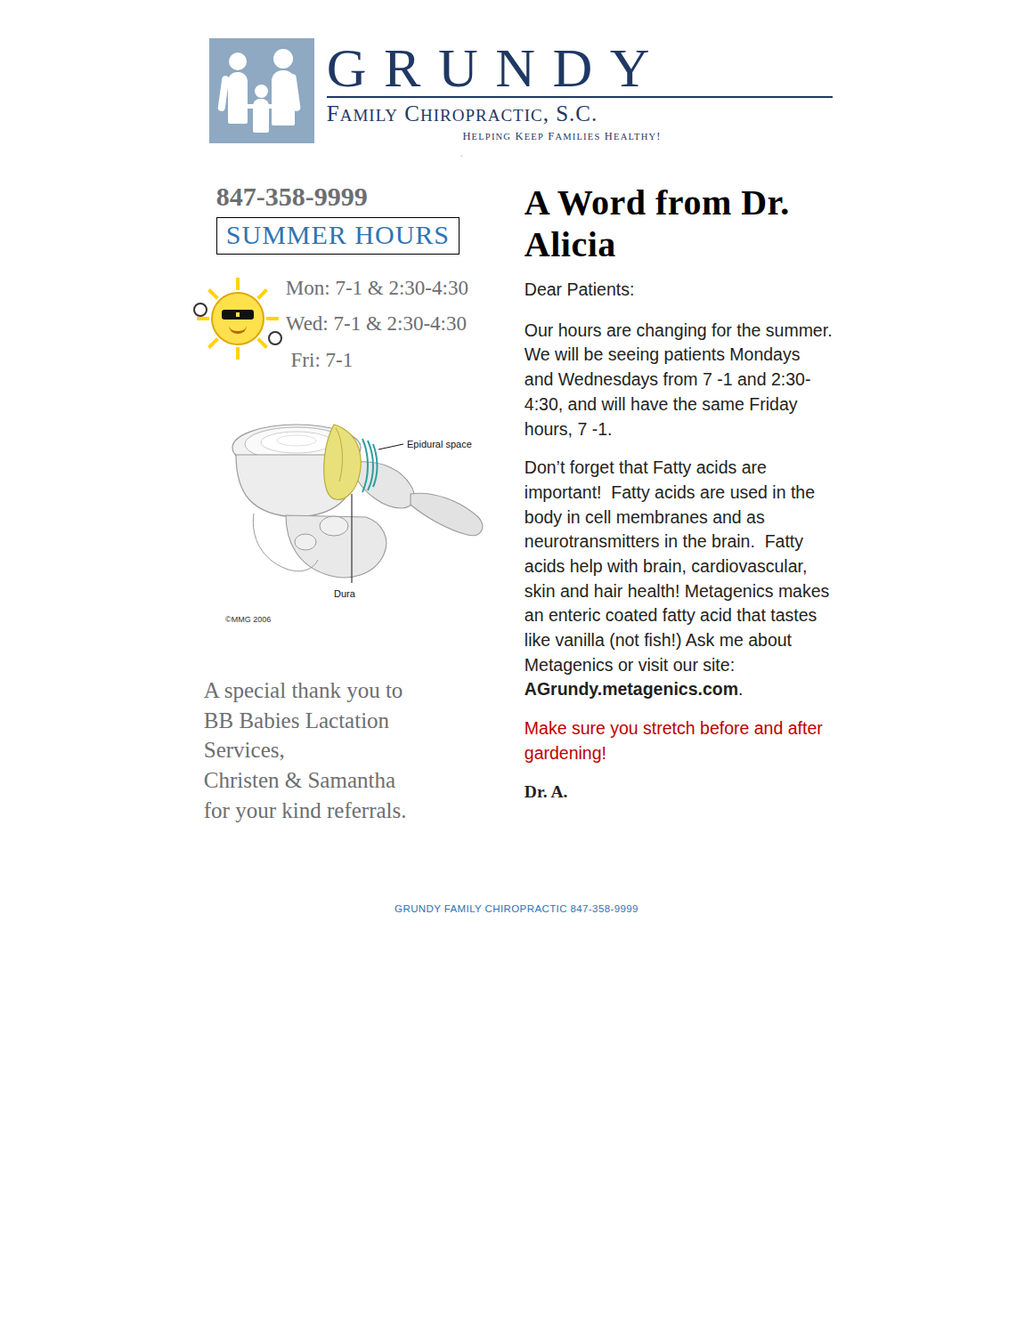G R U N D Y
FAMILY CHIROPRACTIC, S.C.
HELPING KEEP FAMILIES HEALTHY!
.
847-358-9999
SUMMER HOURS
Mon: 7-1 & 2:30-4:30
Wed: 7-1 & 2:30-4:30
Fri: 7-1
Epidural space Dura ©MMG 2006
A special thank you to
BB Babies Lactation
Services,
Christen & Samantha
for your kind referrals.
A Word from Dr. Alicia
Dear Patients:
Our hours are changing for the summer. We will be seeing patients Mondays and Wednesdays from 7 -1 and 2:30- 4:30, and will have the same Friday hours, 7 -1.
Don’t forget that Fatty acids are important! Fatty acids are used in the body in cell membranes and as neurotransmitters in the brain. Fatty acids help with brain, cardiovascular, skin and hair health! Metagenics makes an enteric coated fatty acid that tastes like vanilla (not fish!) Ask me about Metagenics or visit our site:
AGrundy.metagenics.com.
Make sure you stretch before and after gardening!
Dr. A.
GRUNDY FAMILY CHIROPRACTIC 847-358-9999